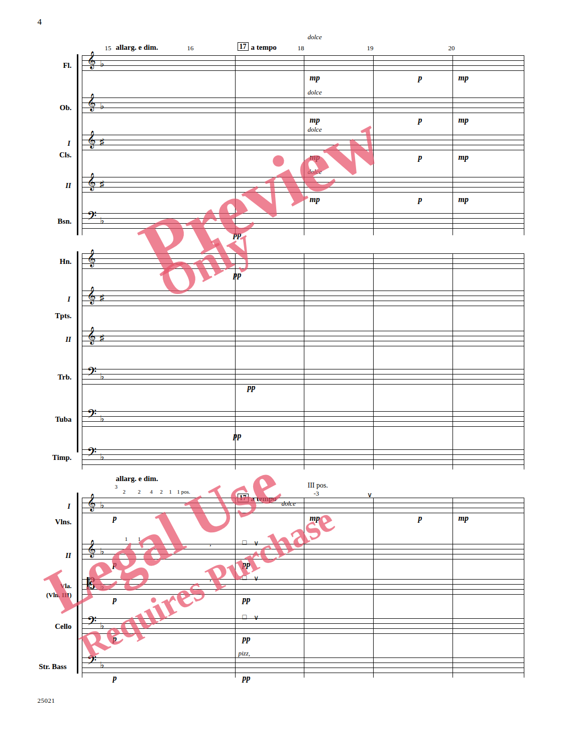4
15
allarg. e dim.
16
17
a tempo
18
19
20
dolce
Fl.
𝄞
♭
―
―
―
mp
p
mp
Ob.
𝄞
♭
dolce
―
―
―
mp
p
mp
Cls.
I
II
𝄞
♯
dolce
―
―
―
mp
p
mp
𝄞
♯
dolce
―
―
―
mp
p
mp
Bsn.
𝄢
♭
―
―
pp
Hn.
𝄞
―
―
pp
Tpts.
I
II
𝄞
♯
―
―
―
―
―
―
𝄞
♯
―
―
―
―
―
―
Trb.
𝄢
♭
pp
Tuba
𝄢
♭
pp
Timp.
𝄢
♭
―
―
―
―
―
―
allarg. e dim.
17
a tempo
III pos.
-3
dolce
Vlns.
I
II
𝄞
♭
3
2
2
4
2
1
1 pos.
p
―
mp
p
mp
∨
𝄞
♭
1
1
p
’
□
∨
pp
Vla.
(Vln. III)
𝄡
♭
p
’
□
∨
pp
Cello
𝄢
♭
p
―
□
∨
pp
Str. Bass
𝄢
♭
p
pizz,
pp
Preview
Only
Legal Use
Requires Purchase
25021